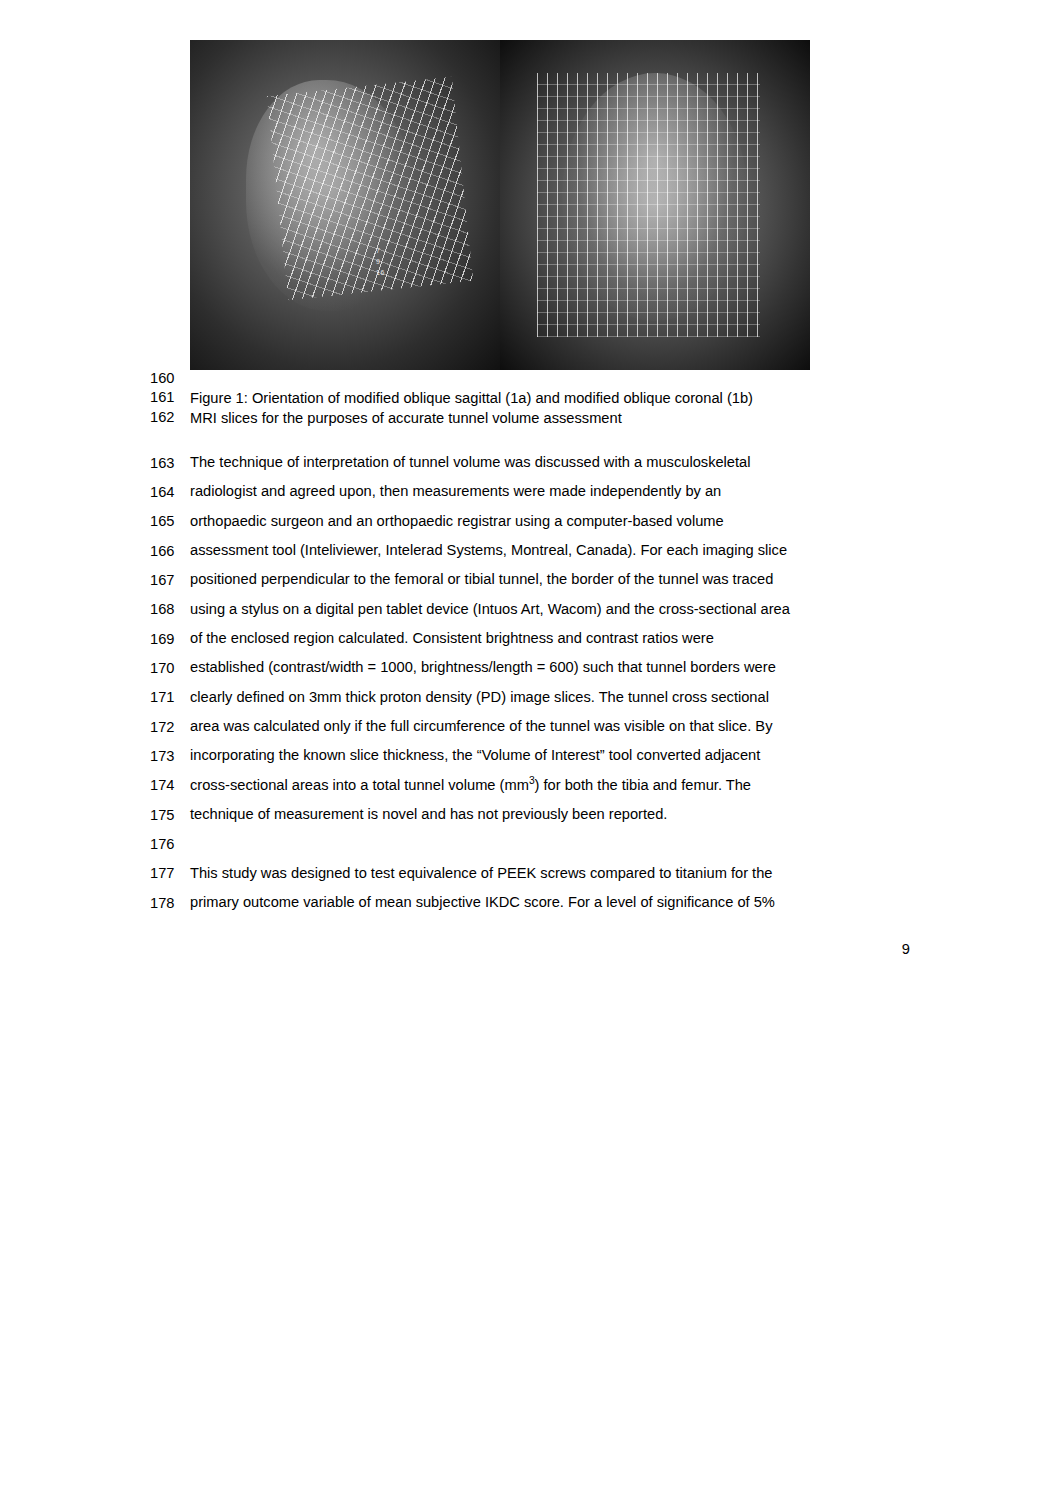7
9
16
160
161 162
Figure 1: Orientation of modified oblique sagittal (1a) and modified oblique coronal (1b)
MRI slices for the purposes of accurate tunnel volume assessment
163
The technique of interpretation of tunnel volume was discussed with a musculoskeletal
164
radiologist and agreed upon, then measurements were made independently by an
165
orthopaedic surgeon and an orthopaedic registrar using a computer-based volume
166
assessment tool (Inteliviewer, Intelerad Systems, Montreal, Canada). For each imaging slice
167
positioned perpendicular to the femoral or tibial tunnel, the border of the tunnel was traced
168
using a stylus on a digital pen tablet device (Intuos Art, Wacom) and the cross-sectional area
169
of the enclosed region calculated. Consistent brightness and contrast ratios were
170
established (contrast/width = 1000, brightness/length = 600) such that tunnel borders were
171
clearly defined on 3mm thick proton density (PD) image slices. The tunnel cross sectional
172
area was calculated only if the full circumference of the tunnel was visible on that slice. By
173
incorporating the known slice thickness, the “Volume of Interest” tool converted adjacent
174
cross-sectional areas into a total tunnel volume (mm3) for both the tibia and femur. The
175
technique of measurement is novel and has not previously been reported.
176
177
This study was designed to test equivalence of PEEK screws compared to titanium for the
178
primary outcome variable of mean subjective IKDC score. For a level of significance of 5%
9